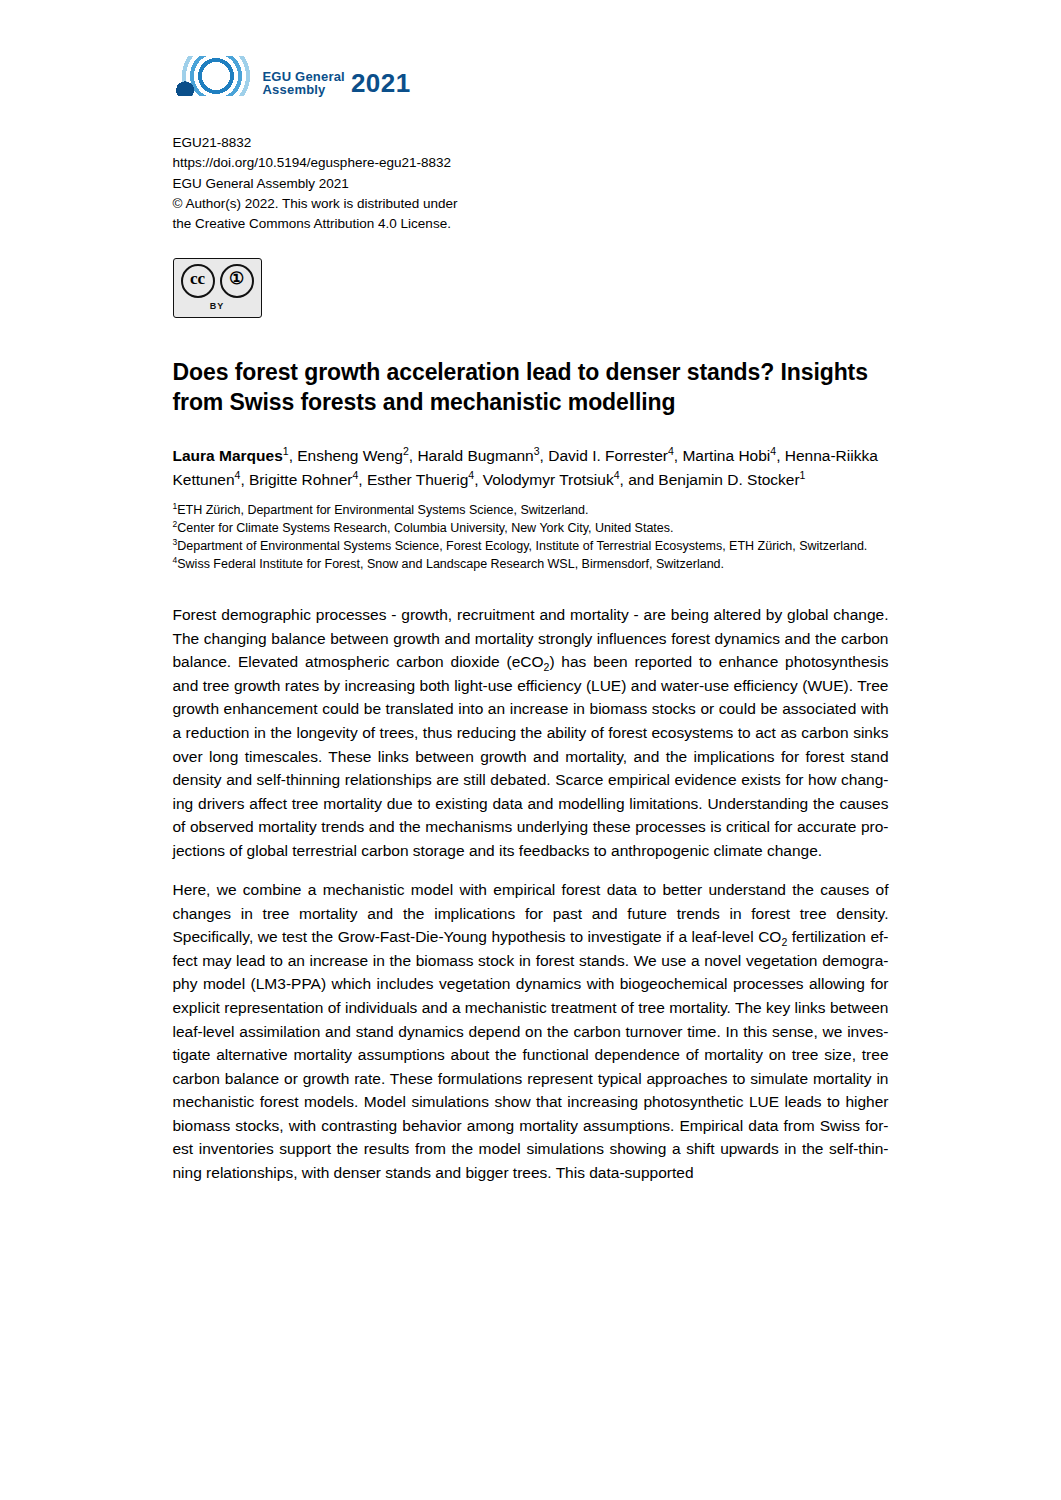EGU General Assembly 2021
EGU21-8832
https://doi.org/10.5194/egusphere-egu21-8832
EGU General Assembly 2021
© Author(s) 2022. This work is distributed under
the Creative Commons Attribution 4.0 License.
cc ① BY
Does forest growth acceleration lead to denser stands? Insights from Swiss forests and mechanistic modelling
Laura Marques1, Ensheng Weng2, Harald Bugmann3, David I. Forrester4, Martina Hobi4, Henna-Riikka Kettunen4, Brigitte Rohner4, Esther Thuerig4, Volodymyr Trotsiuk4, and Benjamin D. Stocker1
1ETH Zürich, Department for Environmental Systems Science, Switzerland.
2Center for Climate Systems Research, Columbia University, New York City, United States.
3Department of Environmental Systems Science, Forest Ecology, Institute of Terrestrial Ecosystems, ETH Zürich, Switzerland.
4Swiss Federal Institute for Forest, Snow and Landscape Research WSL, Birmensdorf, Switzerland.
Forest demographic processes - growth, recruitment and mortality - are being altered by global change. The changing balance between growth and mortality strongly influences forest dynamics and the carbon balance. Elevated atmospheric carbon dioxide (eCO2) has been reported to enhance photosynthesis and tree growth rates by increasing both light-use efficiency (LUE) and water-use efficiency (WUE). Tree growth enhancement could be translated into an increase in biomass stocks or could be associated with a reduction in the longevity of trees, thus reducing the ability of forest ecosystems to act as carbon sinks over long timescales. These links between growth and mortality, and the implications for forest stand density and self-thinning relationships are still debated. Scarce empirical evidence exists for how changing drivers affect tree mortality due to existing data and modelling limitations. Understanding the causes of observed mortality trends and the mechanisms underlying these processes is critical for accurate projections of global terrestrial carbon storage and its feedbacks to anthropogenic climate change.
Here, we combine a mechanistic model with empirical forest data to better understand the causes of changes in tree mortality and the implications for past and future trends in forest tree density. Specifically, we test the Grow-Fast-Die-Young hypothesis to investigate if a leaf-level CO2 fertilization effect may lead to an increase in the biomass stock in forest stands. We use a novel vegetation demography model (LM3-PPA) which includes vegetation dynamics with biogeochemical processes allowing for explicit representation of individuals and a mechanistic treatment of tree mortality. The key links between leaf-level assimilation and stand dynamics depend on the carbon turnover time. In this sense, we investigate alternative mortality assumptions about the functional dependence of mortality on tree size, tree carbon balance or growth rate. These formulations represent typical approaches to simulate mortality in mechanistic forest models. Model simulations show that increasing photosynthetic LUE leads to higher biomass stocks, with contrasting behavior among mortality assumptions. Empirical data from Swiss forest inventories support the results from the model simulations showing a shift upwards in the self-thinning relationships, with denser stands and bigger trees. This data-supported